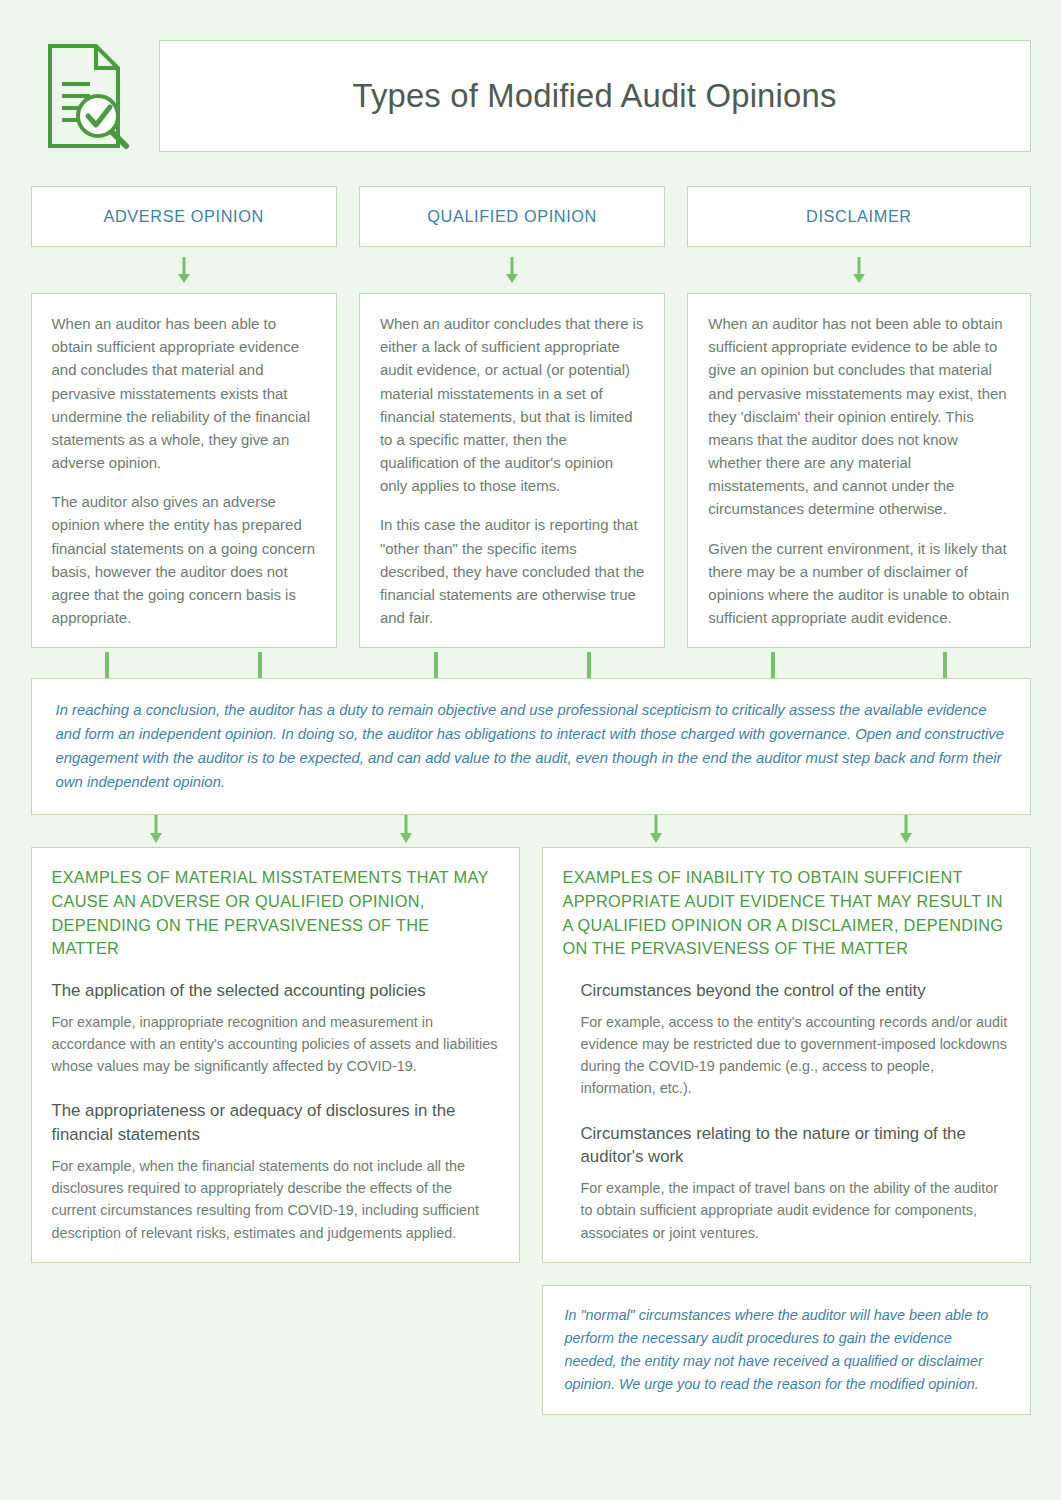Types of Modified Audit Opinions
Adverse Opinion
When an auditor has been able to obtain sufficient appropriate evidence and concludes that material and pervasive misstatements exists that undermine the reliability of the financial statements as a whole, they give an adverse opinion.
The auditor also gives an adverse opinion where the entity has prepared financial statements on a going concern basis, however the auditor does not agree that the going concern basis is appropriate.
Qualified Opinion
When an auditor concludes that there is either a lack of sufficient appropriate audit evidence, or actual (or potential) material misstatements in a set of financial statements, but that is limited to a specific matter, then the qualification of the auditor's opinion only applies to those items.
In this case the auditor is reporting that "other than" the specific items described, they have concluded that the financial statements are otherwise true and fair.
Disclaimer
When an auditor has not been able to obtain sufficient appropriate evidence to be able to give an opinion but concludes that material and pervasive misstatements may exist, then they 'disclaim' their opinion entirely. This means that the auditor does not know whether there are any material misstatements, and cannot under the circumstances determine otherwise.
Given the current environment, it is likely that there may be a number of disclaimer of opinions where the auditor is unable to obtain sufficient appropriate audit evidence.
In reaching a conclusion, the auditor has a duty to remain objective and use professional scepticism to critically assess the available evidence and form an independent opinion. In doing so, the auditor has obligations to interact with those charged with governance. Open and constructive engagement with the auditor is to be expected, and can add value to the audit, even though in the end the auditor must step back and form their own independent opinion.
Examples of material misstatements that may cause an adverse or qualified opinion, depending on the pervasiveness of the matter
The application of the selected accounting policies
For example, inappropriate recognition and measurement in accordance with an entity's accounting policies of assets and liabilities whose values may be significantly affected by COVID-19.
The appropriateness or adequacy of disclosures in the financial statements
For example, when the financial statements do not include all the disclosures required to appropriately describe the effects of the current circumstances resulting from COVID-19, including sufficient description of relevant risks, estimates and judgements applied.
Examples of inability to obtain sufficient appropriate audit evidence that may result in a qualified opinion or a disclaimer, depending on the pervasiveness of the matter
Circumstances beyond the control of the entity
For example, access to the entity's accounting records and/or audit evidence may be restricted due to government-imposed lockdowns during the COVID-19 pandemic (e.g., access to people, information, etc.).
Circumstances relating to the nature or timing of the auditor's work
For example, the impact of travel bans on the ability of the auditor to obtain sufficient appropriate audit evidence for components, associates or joint ventures.
In "normal" circumstances where the auditor will have been able to perform the necessary audit procedures to gain the evidence needed, the entity may not have received a qualified or disclaimer opinion. We urge you to read the reason for the modified opinion.